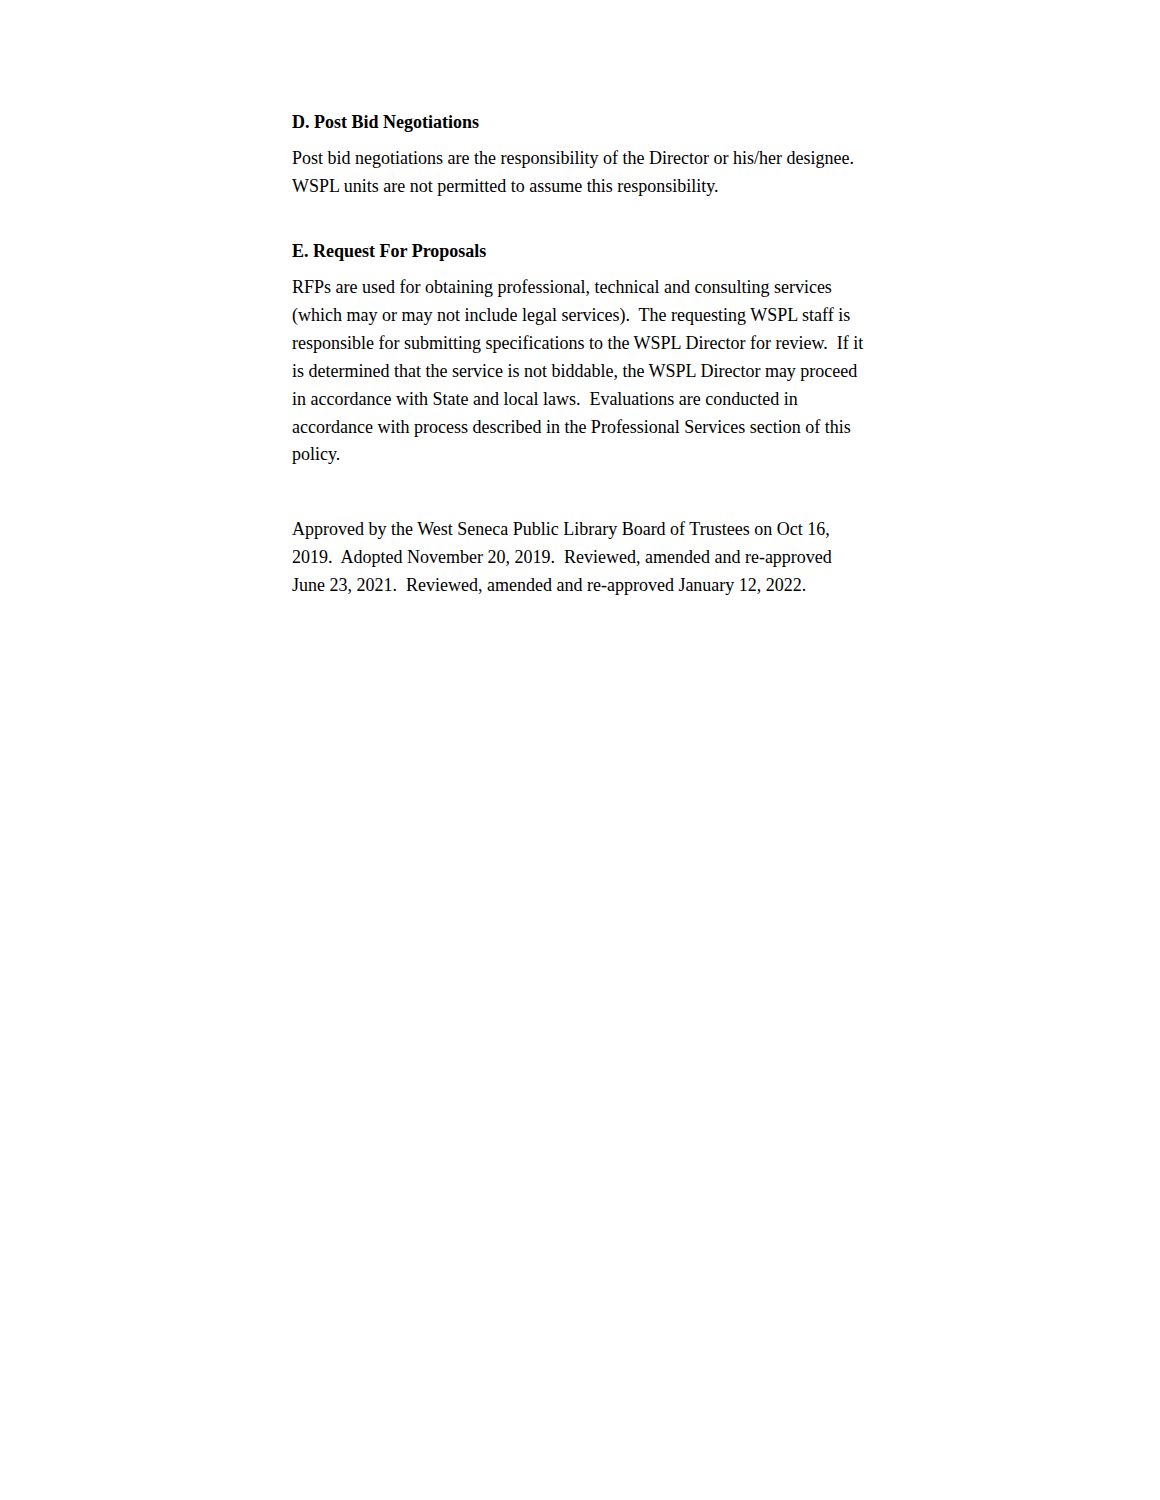D. Post Bid Negotiations
Post bid negotiations are the responsibility of the Director or his/her designee. WSPL units are not permitted to assume this responsibility.
E. Request For Proposals
RFPs are used for obtaining professional, technical and consulting services (which may or may not include legal services). The requesting WSPL staff is responsible for submitting specifications to the WSPL Director for review. If it is determined that the service is not biddable, the WSPL Director may proceed in accordance with State and local laws. Evaluations are conducted in accordance with process described in the Professional Services section of this policy.
Approved by the West Seneca Public Library Board of Trustees on Oct 16, 2019. Adopted November 20, 2019. Reviewed, amended and re-approved June 23, 2021. Reviewed, amended and re-approved January 12, 2022.